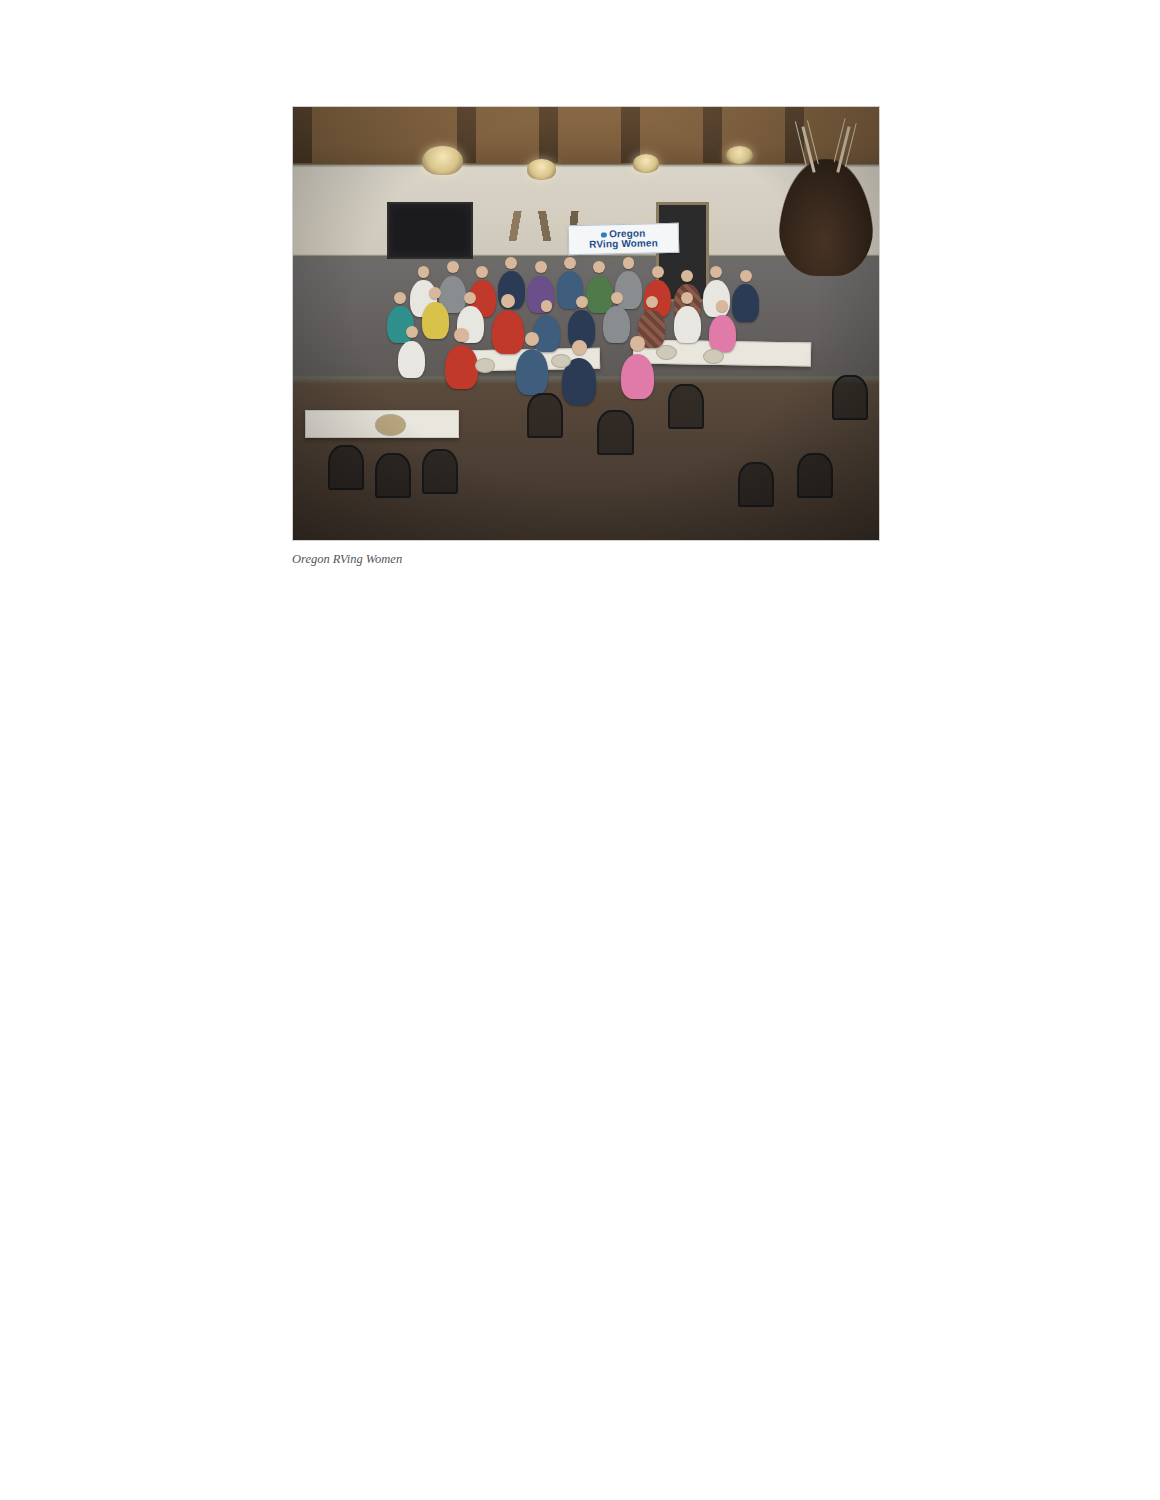Oregon RVing Women group photo
Oregon
RVing Women
Oregon RVing Women